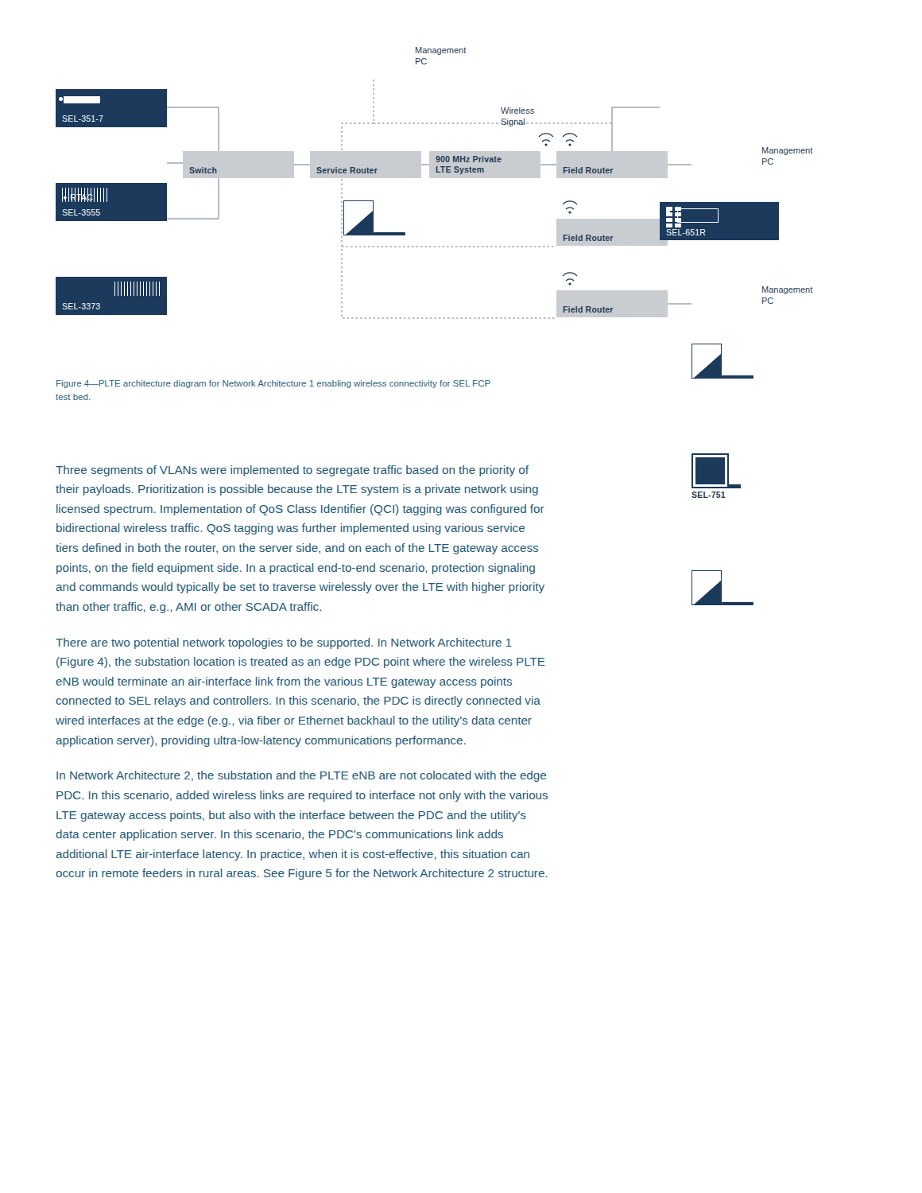SEL-351-7
RTAC SEL-3555
SEL-3373
Switch
Service Router
900 MHz Private
LTE System
Field Router
Field Router
Field Router
SEL-651R
Management
PC
Management
PC
SEL-751
Management
PC
Wireless
Signal
Figure 4—PLTE architecture diagram for Network Architecture 1 enabling wireless connectivity for SEL FCP test bed.
Three segments of VLANs were implemented to segregate traffic based on the priority of their payloads. Prioritization is possible because the LTE system is a private network using licensed spectrum. Implementation of QoS Class Identifier (QCI) tagging was configured for bidirectional wireless traffic. QoS tagging was further implemented using various service tiers defined in both the router, on the server side, and on each of the LTE gateway access points, on the field equipment side. In a practical end-to-end scenario, protection signaling and commands would typically be set to traverse wirelessly over the LTE with higher priority than other traffic, e.g., AMI or other SCADA traffic.
There are two potential network topologies to be supported. In Network Architecture 1 (Figure 4), the substation location is treated as an edge PDC point where the wireless PLTE eNB would terminate an air-interface link from the various LTE gateway access points connected to SEL relays and controllers. In this scenario, the PDC is directly connected via wired interfaces at the edge (e.g., via fiber or Ethernet backhaul to the utility's data center application server), providing ultra-low-latency communications performance.
In Network Architecture 2, the substation and the PLTE eNB are not colocated with the edge PDC. In this scenario, added wireless links are required to interface not only with the various LTE gateway access points, but also with the interface between the PDC and the utility's data center application server. In this scenario, the PDC's communications link adds additional LTE air-interface latency. In practice, when it is cost-effective, this situation can occur in remote feeders in rural areas. See Figure 5 for the Network Architecture 2 structure.